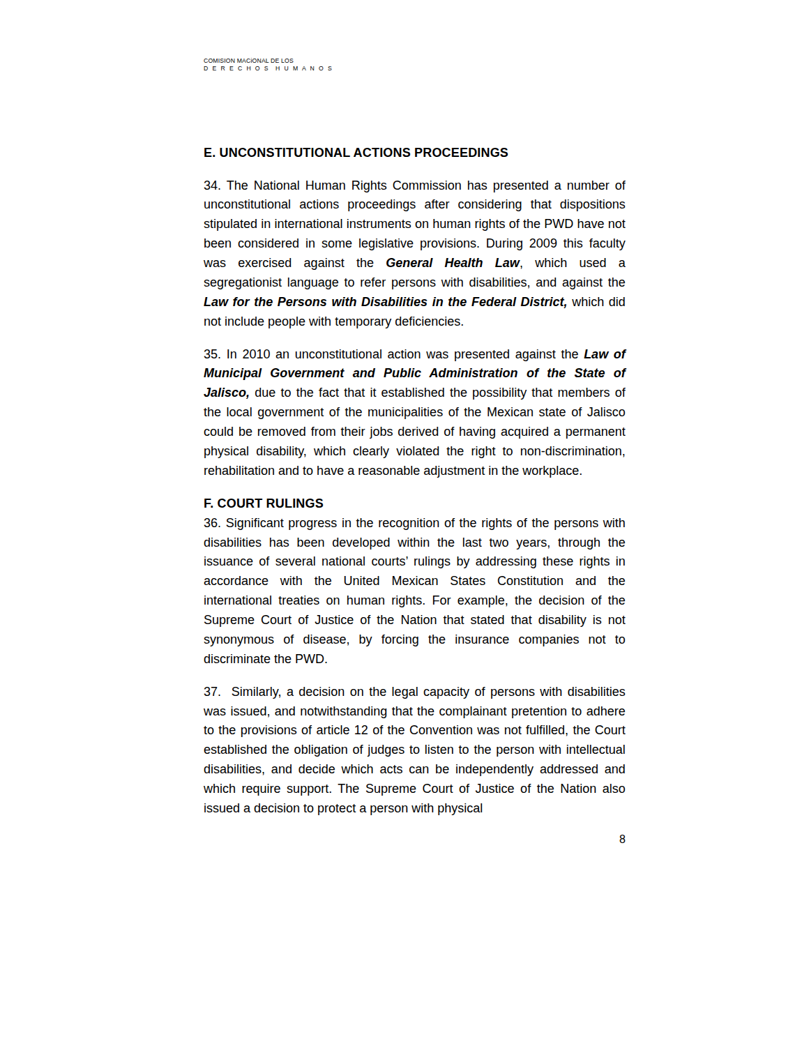COMISION MACiONAL DE LOS
D E R E C H O S H U M A N O S
E. UNCONSTITUTIONAL ACTIONS PROCEEDINGS
34. The National Human Rights Commission has presented a number of unconstitutional actions proceedings after considering that dispositions stipulated in international instruments on human rights of the PWD have not been considered in some legislative provisions. During 2009 this faculty was exercised against the General Health Law, which used a segregationist language to refer persons with disabilities, and against the Law for the Persons with Disabilities in the Federal District, which did not include people with temporary deficiencies.
35. In 2010 an unconstitutional action was presented against the Law of Municipal Government and Public Administration of the State of Jalisco, due to the fact that it established the possibility that members of the local government of the municipalities of the Mexican state of Jalisco could be removed from their jobs derived of having acquired a permanent physical disability, which clearly violated the right to non-discrimination, rehabilitation and to have a reasonable adjustment in the workplace.
F. COURT RULINGS
36. Significant progress in the recognition of the rights of the persons with disabilities has been developed within the last two years, through the issuance of several national courts’ rulings by addressing these rights in accordance with the United Mexican States Constitution and the international treaties on human rights. For example, the decision of the Supreme Court of Justice of the Nation that stated that disability is not synonymous of disease, by forcing the insurance companies not to discriminate the PWD.
37. Similarly, a decision on the legal capacity of persons with disabilities was issued, and notwithstanding that the complainant pretention to adhere to the provisions of article 12 of the Convention was not fulfilled, the Court established the obligation of judges to listen to the person with intellectual disabilities, and decide which acts can be independently addressed and which require support. The Supreme Court of Justice of the Nation also issued a decision to protect a person with physical
8